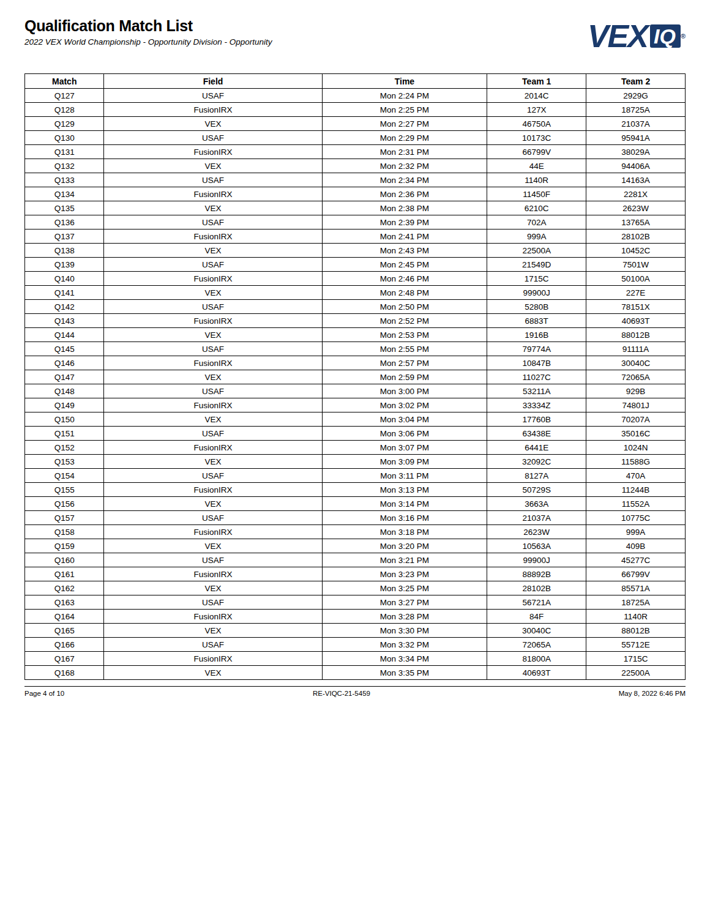Qualification Match List
2022 VEX World Championship - Opportunity Division - Opportunity
VEX IQ®
| Match | Field | Time | Team 1 | Team 2 |
| --- | --- | --- | --- | --- |
| Q127 | USAF | Mon 2:24 PM | 2014C | 2929G |
| Q128 | FusionIRX | Mon 2:25 PM | 127X | 18725A |
| Q129 | VEX | Mon 2:27 PM | 46750A | 21037A |
| Q130 | USAF | Mon 2:29 PM | 10173C | 95941A |
| Q131 | FusionIRX | Mon 2:31 PM | 66799V | 38029A |
| Q132 | VEX | Mon 2:32 PM | 44E | 94406A |
| Q133 | USAF | Mon 2:34 PM | 1140R | 14163A |
| Q134 | FusionIRX | Mon 2:36 PM | 11450F | 2281X |
| Q135 | VEX | Mon 2:38 PM | 6210C | 2623W |
| Q136 | USAF | Mon 2:39 PM | 702A | 13765A |
| Q137 | FusionIRX | Mon 2:41 PM | 999A | 28102B |
| Q138 | VEX | Mon 2:43 PM | 22500A | 10452C |
| Q139 | USAF | Mon 2:45 PM | 21549D | 7501W |
| Q140 | FusionIRX | Mon 2:46 PM | 1715C | 50100A |
| Q141 | VEX | Mon 2:48 PM | 99900J | 227E |
| Q142 | USAF | Mon 2:50 PM | 5280B | 78151X |
| Q143 | FusionIRX | Mon 2:52 PM | 6883T | 40693T |
| Q144 | VEX | Mon 2:53 PM | 1916B | 88012B |
| Q145 | USAF | Mon 2:55 PM | 79774A | 91111A |
| Q146 | FusionIRX | Mon 2:57 PM | 10847B | 30040C |
| Q147 | VEX | Mon 2:59 PM | 11027C | 72065A |
| Q148 | USAF | Mon 3:00 PM | 53211A | 929B |
| Q149 | FusionIRX | Mon 3:02 PM | 33334Z | 74801J |
| Q150 | VEX | Mon 3:04 PM | 17760B | 70207A |
| Q151 | USAF | Mon 3:06 PM | 63438E | 35016C |
| Q152 | FusionIRX | Mon 3:07 PM | 6441E | 1024N |
| Q153 | VEX | Mon 3:09 PM | 32092C | 11588G |
| Q154 | USAF | Mon 3:11 PM | 8127A | 470A |
| Q155 | FusionIRX | Mon 3:13 PM | 50729S | 11244B |
| Q156 | VEX | Mon 3:14 PM | 3663A | 11552A |
| Q157 | USAF | Mon 3:16 PM | 21037A | 10775C |
| Q158 | FusionIRX | Mon 3:18 PM | 2623W | 999A |
| Q159 | VEX | Mon 3:20 PM | 10563A | 409B |
| Q160 | USAF | Mon 3:21 PM | 99900J | 45277C |
| Q161 | FusionIRX | Mon 3:23 PM | 88892B | 66799V |
| Q162 | VEX | Mon 3:25 PM | 28102B | 85571A |
| Q163 | USAF | Mon 3:27 PM | 56721A | 18725A |
| Q164 | FusionIRX | Mon 3:28 PM | 84F | 1140R |
| Q165 | VEX | Mon 3:30 PM | 30040C | 88012B |
| Q166 | USAF | Mon 3:32 PM | 72065A | 55712E |
| Q167 | FusionIRX | Mon 3:34 PM | 81800A | 1715C |
| Q168 | VEX | Mon 3:35 PM | 40693T | 22500A |
Page 4 of 10 RE-VIQC-21-5459 May 8, 2022 6:46 PM